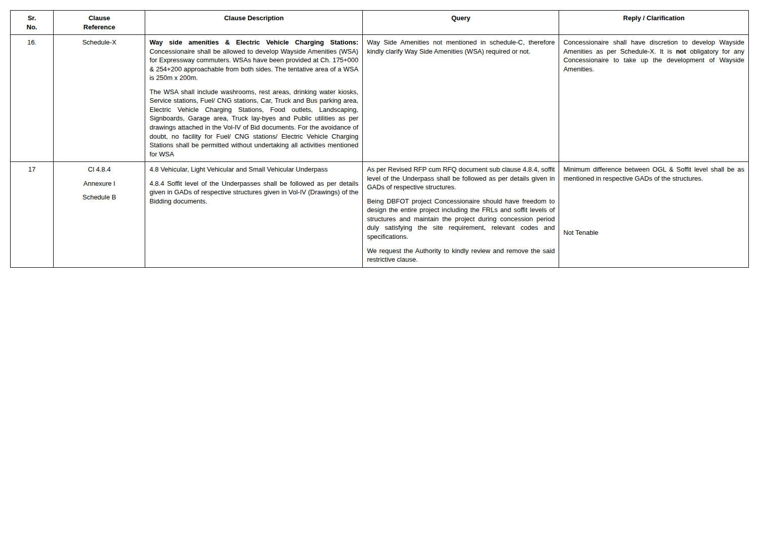| Sr. No. | Clause Reference | Clause Description | Query | Reply / Clarification |
| --- | --- | --- | --- | --- |
| 16. | Schedule-X | Way side amenities & Electric Vehicle Charging Stations: Concessionaire shall be allowed to develop Wayside Amenities (WSA) for Expressway commuters. WSAs have been provided at Ch. 175+000 & 254+200 approachable from both sides. The tentative area of a WSA is 250m x 200m. The WSA shall include washrooms, rest areas, drinking water kiosks, Service stations, Fuel/ CNG stations, Car, Truck and Bus parking area, Electric Vehicle Charging Stations, Food outlets, Landscaping, Signboards, Garage area, Truck lay-byes and Public utilities as per drawings attached in the Vol-IV of Bid documents. For the avoidance of doubt, no facility for Fuel/ CNG stations/ Electric Vehicle Charging Stations shall be permitted without undertaking all activities mentioned for WSA | Way Side Amenities not mentioned in schedule-C, therefore kindly clarify Way Side Amenities (WSA) required or not. | Concessionaire shall have discretion to develop Wayside Amenities as per Schedule-X. It is not obligatory for any Concessionaire to take up the development of Wayside Amenities. |
| 17 | Cl 4.8.4 Annexure I Schedule B | 4.8 Vehicular, Light Vehicular and Small Vehicular Underpass 4.8.4 Soffit level of the Underpasses shall be followed as per details given in GADs of respective structures given in Vol-IV (Drawings) of the Bidding documents. | As per Revised RFP cum RFQ document sub clause 4.8.4, soffit level of the Underpass shall be followed as per details given in GADs of respective structures. Being DBFOT project Concessionaire should have freedom to design the entire project including the FRLs and soffit levels of structures and maintain the project during concession period duly satisfying the site requirement, relevant codes and specifications. We request the Authority to kindly review and remove the said restrictive clause. | Minimum difference between OGL & Soffit level shall be as mentioned in respective GADs of the structures. Not Tenable |